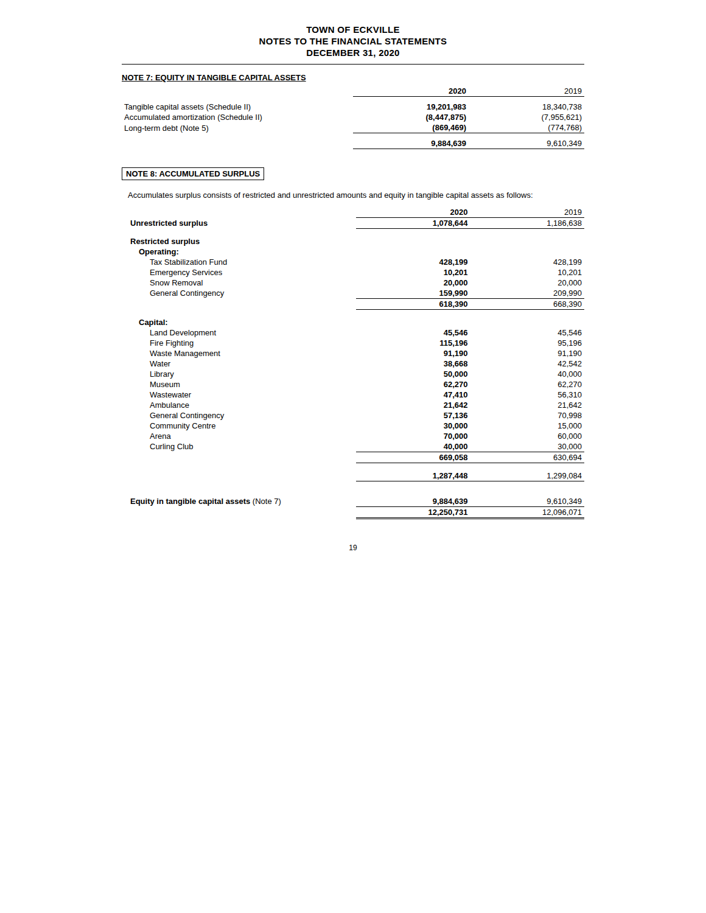TOWN OF ECKVILLE
NOTES TO THE FINANCIAL STATEMENTS
DECEMBER 31, 2020
NOTE 7: EQUITY IN TANGIBLE CAPITAL ASSETS
| | 2020 | 2019 |
| Tangible capital assets (Schedule II) | 19,201,983 | 18,340,738 |
| Accumulated amortization (Schedule II) | (8,447,875) | (7,955,621) |
| Long-term debt (Note 5) | (869,469) | (774,768) |
| | 9,884,639 | 9,610,349 |
NOTE 8: ACCUMULATED SURPLUS
Accumulates surplus consists of restricted and unrestricted amounts and equity in tangible capital assets as follows:
| | 2020 | 2019 |
| Unrestricted surplus | 1,078,644 | 1,186,638 |
| Restricted surplus | | |
| Operating: | | |
| Tax Stabilization Fund | 428,199 | 428,199 |
| Emergency Services | 10,201 | 10,201 |
| Snow Removal | 20,000 | 20,000 |
| General Contingency | 159,990 | 209,990 |
| | 618,390 | 668,390 |
| Capital: | | |
| Land Development | 45,546 | 45,546 |
| Fire Fighting | 115,196 | 95,196 |
| Waste Management | 91,190 | 91,190 |
| Water | 38,668 | 42,542 |
| Library | 50,000 | 40,000 |
| Museum | 62,270 | 62,270 |
| Wastewater | 47,410 | 56,310 |
| Ambulance | 21,642 | 21,642 |
| General Contingency | 57,136 | 70,998 |
| Community Centre | 30,000 | 15,000 |
| Arena | 70,000 | 60,000 |
| Curling Club | 40,000 | 30,000 |
| | 669,058 | 630,694 |
| | 1,287,448 | 1,299,084 |
| Equity in tangible capital assets (Note 7) | 9,884,639 | 9,610,349 |
| | 12,250,731 | 12,096,071 |
19